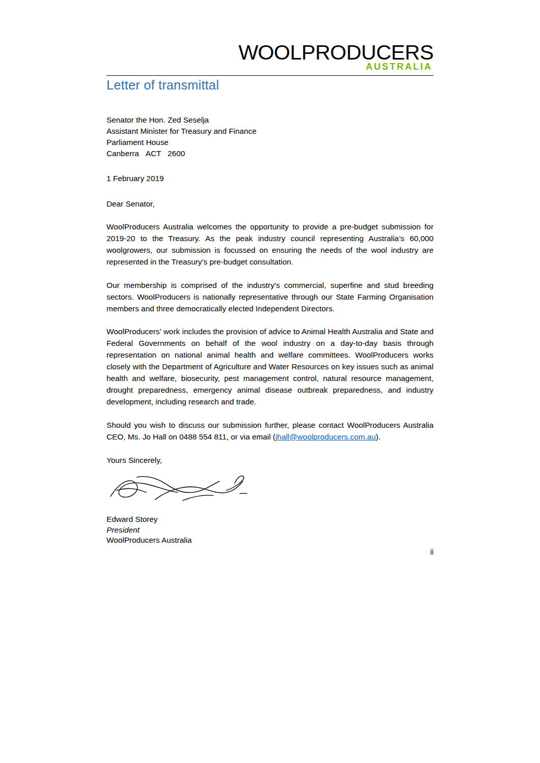WOOLPRODUCERS
AUSTRALIA
Letter of transmittal
Senator the Hon. Zed Seselja
Assistant Minister for Treasury and Finance
Parliament House
Canberra ACT 2600
1 February 2019
Dear Senator,
WoolProducers Australia welcomes the opportunity to provide a pre-budget submission for 2019-20 to the Treasury. As the peak industry council representing Australia’s 60,000 woolgrowers, our submission is focussed on ensuring the needs of the wool industry are represented in the Treasury’s pre-budget consultation.
Our membership is comprised of the industry’s commercial, superfine and stud breeding sectors. WoolProducers is nationally representative through our State Farming Organisation members and three democratically elected Independent Directors.
WoolProducers’ work includes the provision of advice to Animal Health Australia and State and Federal Governments on behalf of the wool industry on a day-to-day basis through representation on national animal health and welfare committees. WoolProducers works closely with the Department of Agriculture and Water Resources on key issues such as animal health and welfare, biosecurity, pest management control, natural resource management, drought preparedness, emergency animal disease outbreak preparedness, and industry development, including research and trade.
Should you wish to discuss our submission further, please contact WoolProducers Australia CEO, Ms. Jo Hall on 0488 554 811, or via email (jhall@woolproducers.com.au).
Yours Sincerely,
Edward Storey
President
WoolProducers Australia
ii